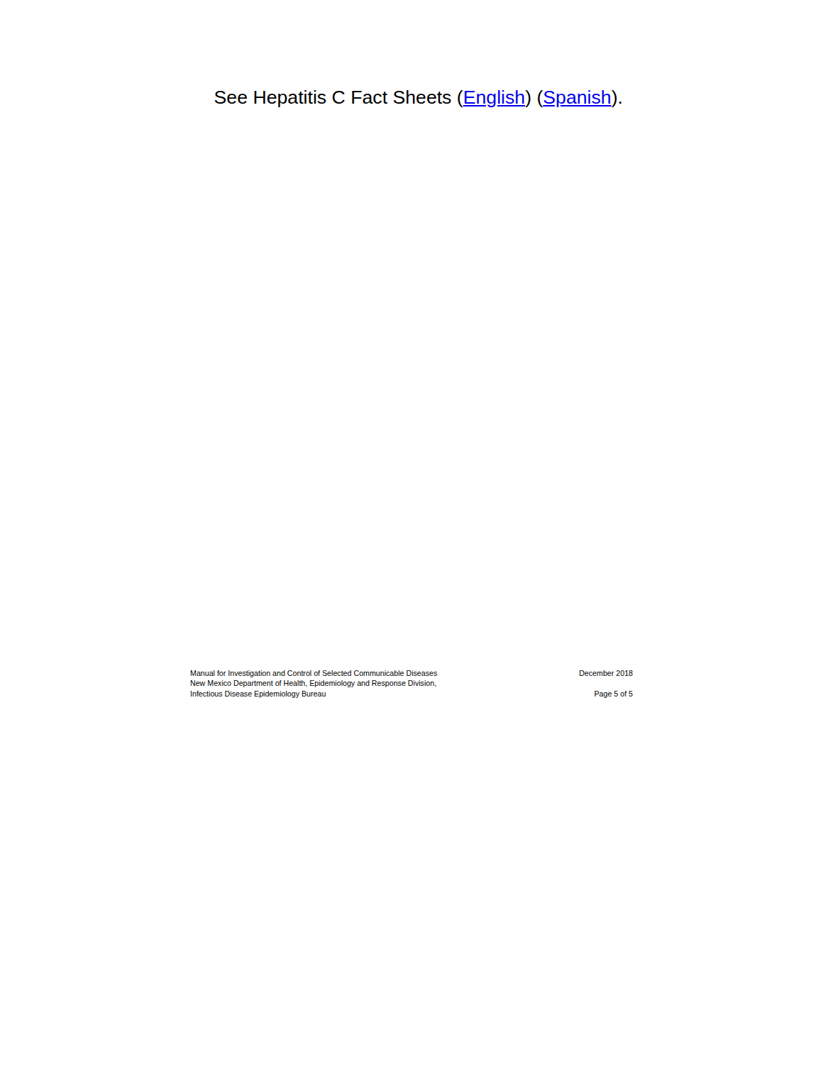See Hepatitis C Fact Sheets (English) (Spanish).
Manual for Investigation and Control of Selected Communicable Diseases
New Mexico Department of Health, Epidemiology and Response Division,
Infectious Disease Epidemiology Bureau
December 2018
Page 5 of 5